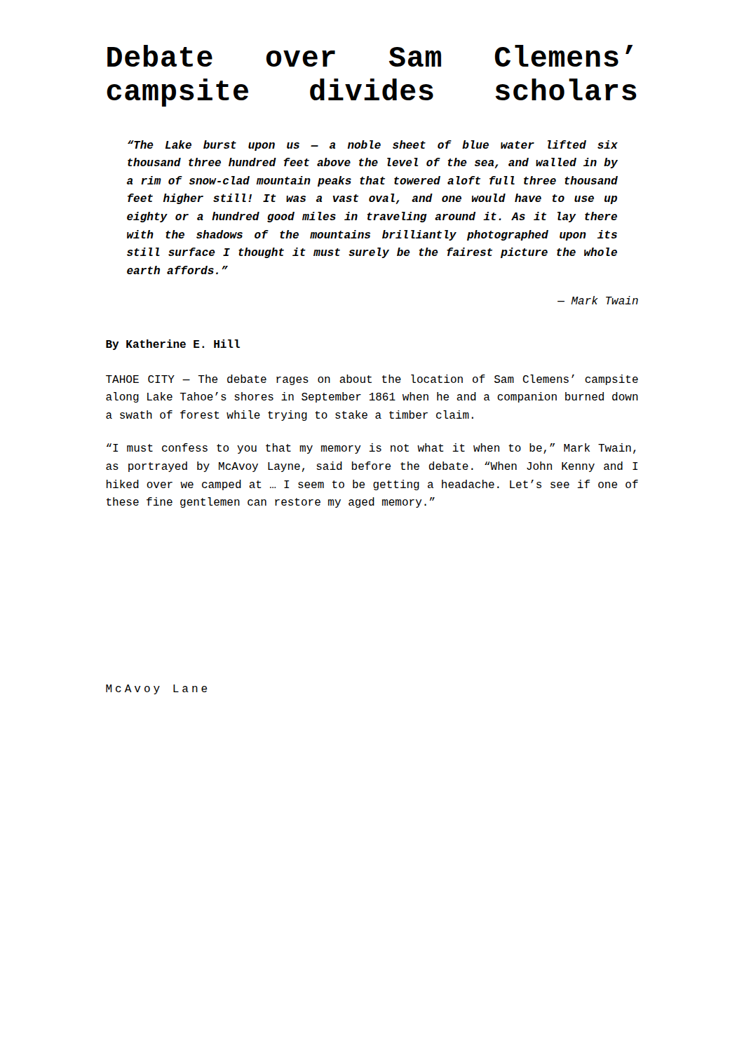Debate over Sam Clemens’ campsite divides scholars
“The Lake burst upon us — a noble sheet of blue water lifted six thousand three hundred feet above the level of the sea, and walled in by a rim of snow-clad mountain peaks that towered aloft full three thousand feet higher still! It was a vast oval, and one would have to use up eighty or a hundred good miles in traveling around it. As it lay there with the shadows of the mountains brilliantly photographed upon its still surface I thought it must surely be the fairest picture the whole earth affords.”
— Mark Twain
By Katherine E. Hill
TAHOE CITY — The debate rages on about the location of Sam Clemens’ campsite along Lake Tahoe’s shores in September 1861 when he and a companion burned down a swath of forest while trying to stake a timber claim.
“I must confess to you that my memory is not what it when to be,” Mark Twain, as portrayed by McAvoy Layne, said before the debate. “When John Kenny and I hiked over we camped at … I seem to be getting a headache. Let’s see if one of these fine gentlemen can restore my aged memory.”
McAvoy Lane